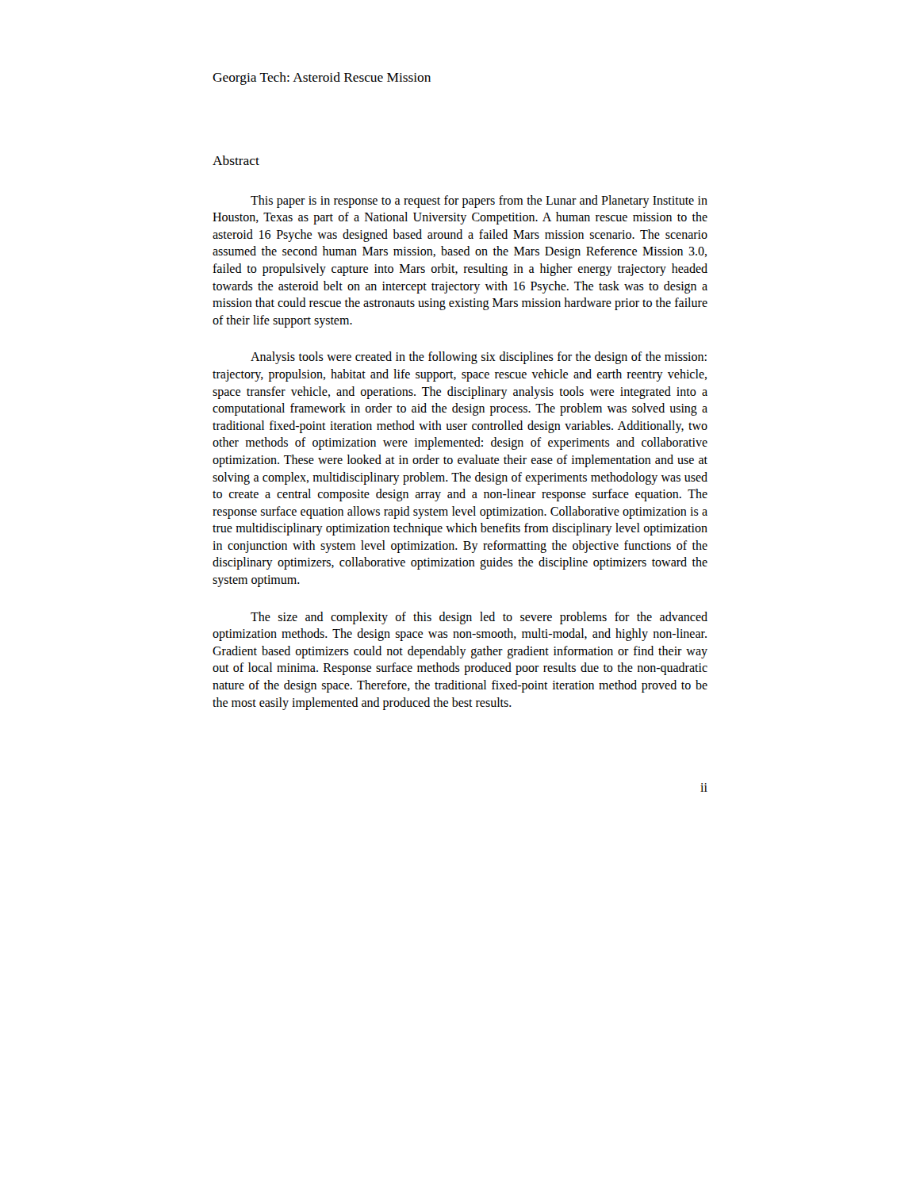Georgia Tech: Asteroid Rescue Mission
Abstract
This paper is in response to a request for papers from the Lunar and Planetary Institute in Houston, Texas as part of a National University Competition. A human rescue mission to the asteroid 16 Psyche was designed based around a failed Mars mission scenario. The scenario assumed the second human Mars mission, based on the Mars Design Reference Mission 3.0, failed to propulsively capture into Mars orbit, resulting in a higher energy trajectory headed towards the asteroid belt on an intercept trajectory with 16 Psyche. The task was to design a mission that could rescue the astronauts using existing Mars mission hardware prior to the failure of their life support system.
Analysis tools were created in the following six disciplines for the design of the mission: trajectory, propulsion, habitat and life support, space rescue vehicle and earth reentry vehicle, space transfer vehicle, and operations. The disciplinary analysis tools were integrated into a computational framework in order to aid the design process. The problem was solved using a traditional fixed-point iteration method with user controlled design variables. Additionally, two other methods of optimization were implemented: design of experiments and collaborative optimization. These were looked at in order to evaluate their ease of implementation and use at solving a complex, multidisciplinary problem. The design of experiments methodology was used to create a central composite design array and a non-linear response surface equation. The response surface equation allows rapid system level optimization. Collaborative optimization is a true multidisciplinary optimization technique which benefits from disciplinary level optimization in conjunction with system level optimization. By reformatting the objective functions of the disciplinary optimizers, collaborative optimization guides the discipline optimizers toward the system optimum.
The size and complexity of this design led to severe problems for the advanced optimization methods. The design space was non-smooth, multi-modal, and highly non-linear. Gradient based optimizers could not dependably gather gradient information or find their way out of local minima. Response surface methods produced poor results due to the non-quadratic nature of the design space. Therefore, the traditional fixed-point iteration method proved to be the most easily implemented and produced the best results.
ii